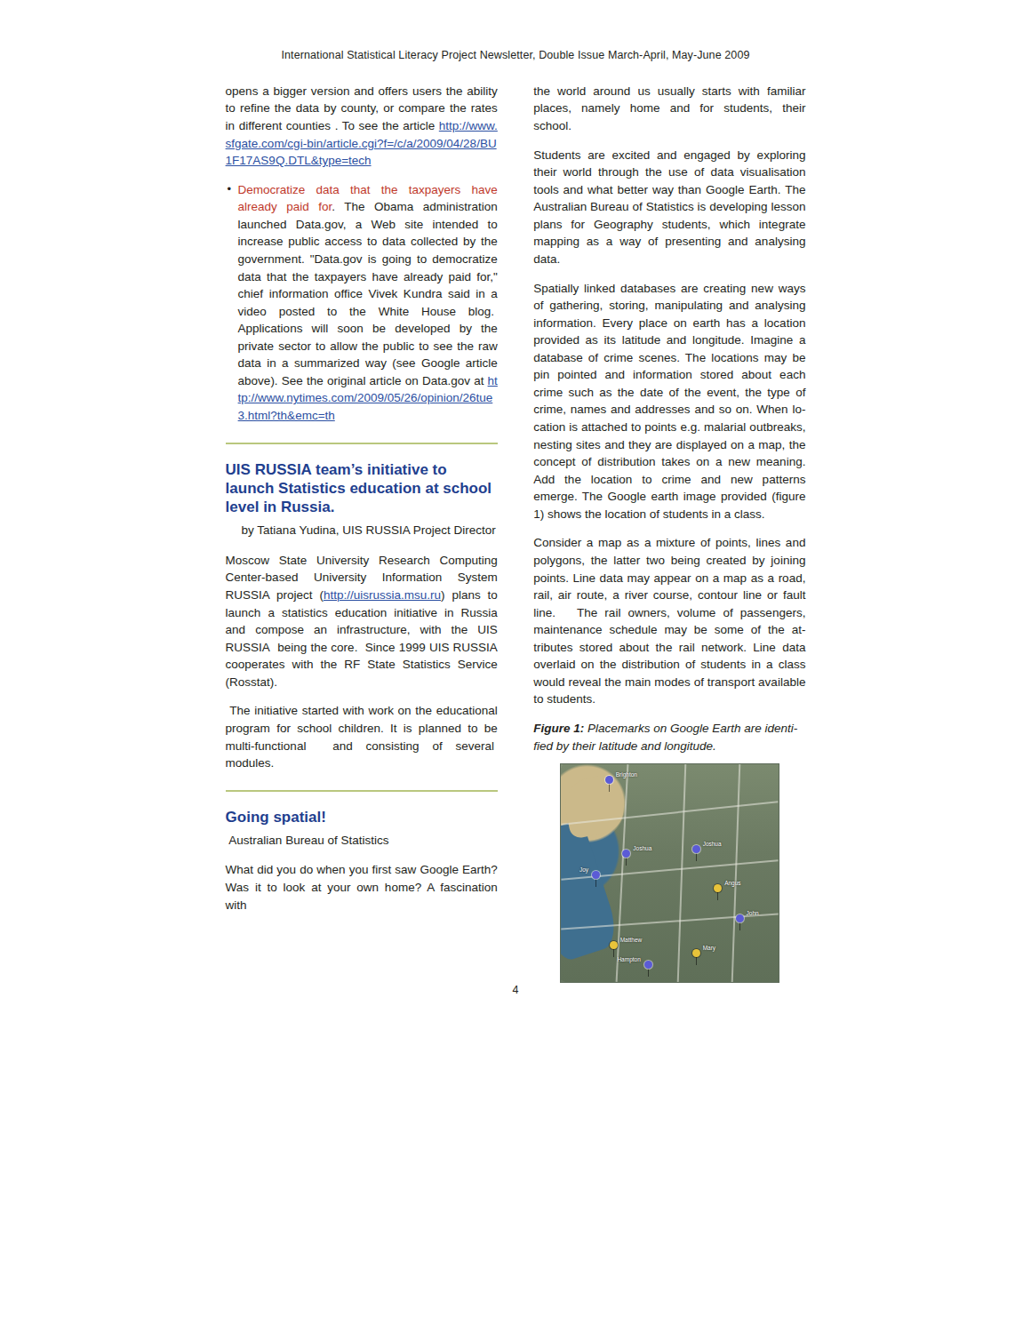International Statistical Literacy Project Newsletter, Double Issue March-April, May-June 2009
opens a bigger version and offers users the ability to refine the data by county, or compare the rates in different counties . To see the article http://www.sfgate.com/cgi-bin/article.cgi?f=/c/a/2009/04/28/BU1F17AS9Q.DTL&type=tech
Democratize data that the taxpayers have already paid for. The Obama administration launched Data.gov, a Web site intended to increase public access to data collected by the government. "Data.gov is going to democratize data that the taxpayers have already paid for," chief information office Vivek Kundra said in a video posted to the White House blog. Applications will soon be developed by the private sector to allow the public to see the raw data in a summarized way (see Google article above). See the original article on Data.gov at http://www.nytimes.com/2009/05/26/opinion/26tue3.html?th&emc=th
UIS RUSSIA team’s initiative to launch Statistics education at school level in Russia.
by Tatiana Yudina, UIS RUSSIA Project Director
Moscow State University Research Computing Center-based University Information System RUSSIA project (http://uisrussia.msu.ru) plans to launch a statistics education initiative in Russia and compose an infrastructure, with the UIS RUSSIA being the core. Since 1999 UIS RUSSIA cooperates with the RF State Statistics Service (Rosstat).
The initiative started with work on the educational program for school children. It is planned to be multi-functional and consisting of several modules.
Going spatial!
Australian Bureau of Statistics
What did you do when you first saw Google Earth? Was it to look at your own home? A fascination with
the world around us usually starts with familiar places, namely home and for students, their school.
Students are excited and engaged by exploring their world through the use of data visualisation tools and what better way than Google Earth. The Australian Bureau of Statistics is developing lesson plans for Geography students, which integrate mapping as a way of presenting and analysing data.
Spatially linked databases are creating new ways of gathering, storing, manipulating and analysing information. Every place on earth has a location provided as its latitude and longitude. Imagine a database of crime scenes. The locations may be pin pointed and information stored about each crime such as the date of the event, the type of crime, names and addresses and so on. When location is attached to points e.g. malarial outbreaks, nesting sites and they are displayed on a map, the concept of distribution takes on a new meaning. Add the location to crime and new patterns emerge. The Google earth image provided (figure 1) shows the location of students in a class.
Consider a map as a mixture of points, lines and polygons, the latter two being created by joining points. Line data may appear on a map as a road, rail, air route, a river course, contour line or fault line. The rail owners, volume of passengers, maintenance schedule may be some of the attributes stored about the rail network. Line data overlaid on the distribution of students in a class would reveal the main modes of transport available to students.
Figure 1: Placemarks on Google Earth are identified by their latitude and longitude.
Brighton
Joshua
Joshua
Joy
Angus
John
Matthew
Mary
Hampton
4